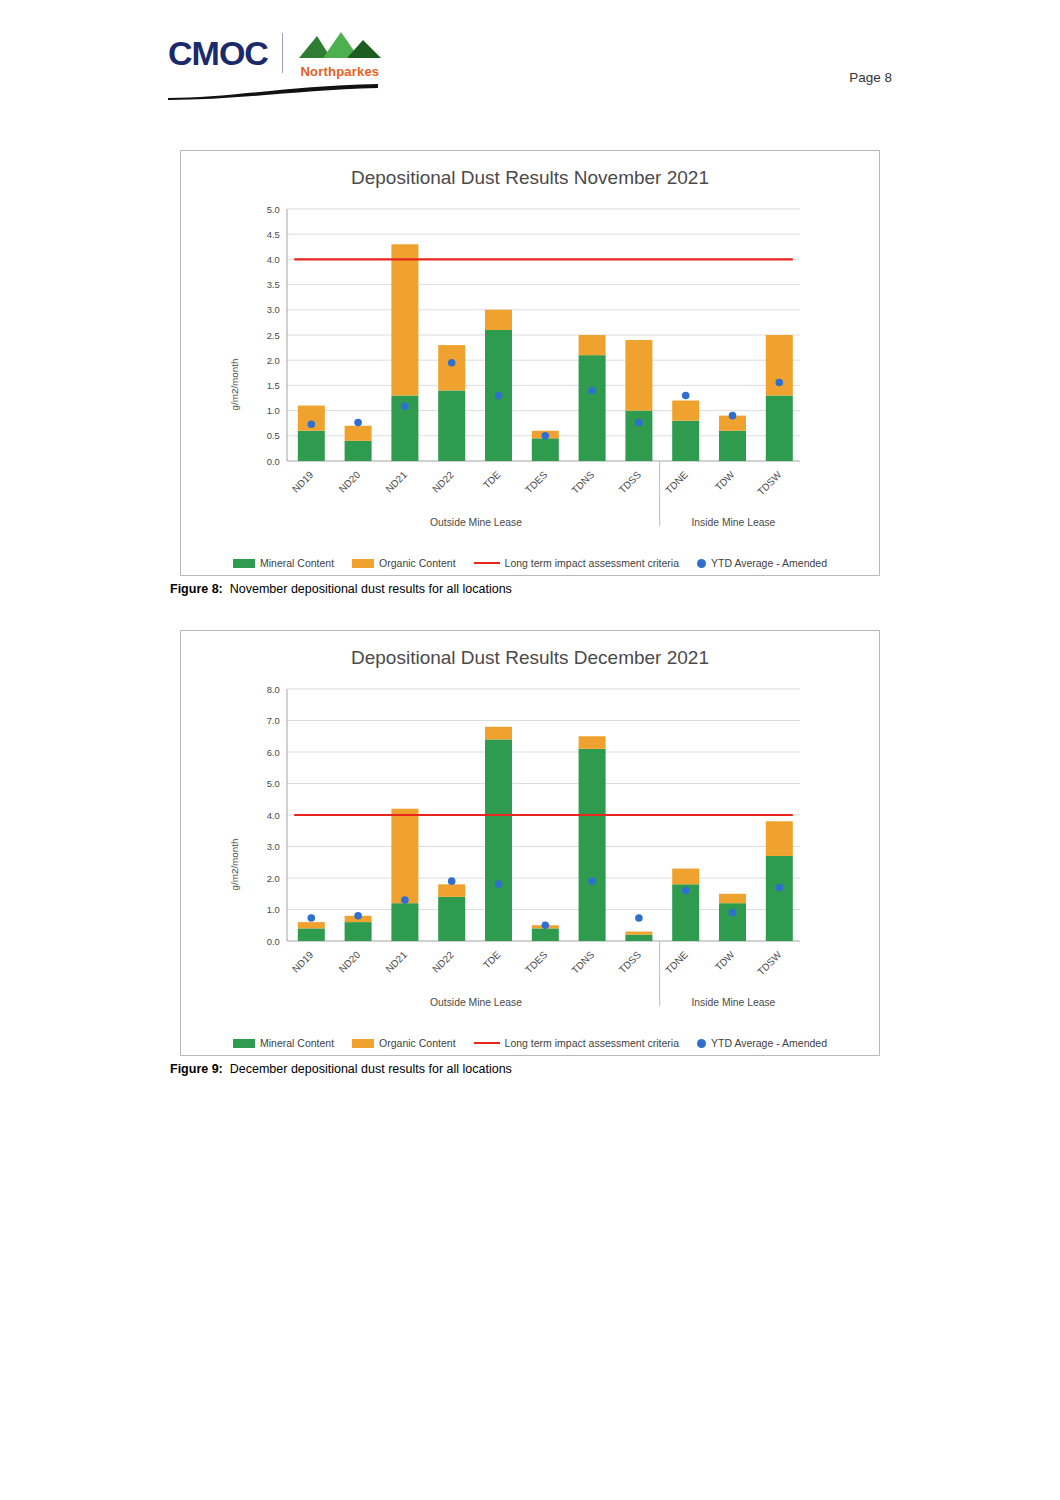CMOC
Northparkes
Page 8
Depositional Dust Results November 2021
g/m2/month 5.0 4.5 4.0 3.5 3.0 2.5 2.0 1.5 1.0 0.5 0.0 ND19 ND20 ND21 ND22 TDE TDES TDNS TDSS TDNE TDW TDSW Outside Mine Lease Inside Mine Lease
Mineral Content Organic Content Long term impact assessment criteria YTD Average - Amended
Figure 8: November depositional dust results for all locations
Depositional Dust Results December 2021
g/m2/month 8.0 7.0 6.0 5.0 4.0 3.0 2.0 1.0 0.0 ND19 ND20 ND21 ND22 TDE TDES TDNS TDSS TDNE TDW TDSW Outside Mine Lease Inside Mine Lease
Mineral Content Organic Content Long term impact assessment criteria YTD Average - Amended
Figure 9: December depositional dust results for all locations